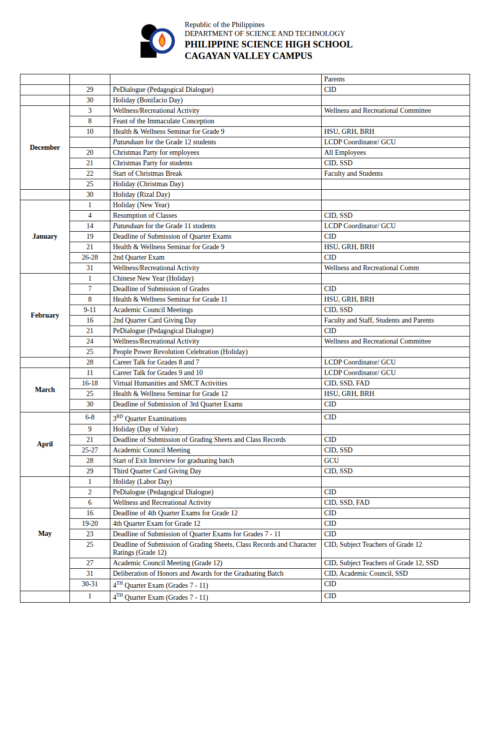Republic of the Philippines
DEPARTMENT OF SCIENCE AND TECHNOLOGY
PHILIPPINE SCIENCE HIGH SCHOOL
CAGAYAN VALLEY CAMPUS
| | | | Parents |
| | 29 | PeDialogue (Pedagogical Dialogue) | CID |
| | 30 | Holiday (Bonifacio Day) | |
| December | 3 | Wellness/Recreational Activity | Wellness and Recreational Committee |
| 8 | Feast of the Immaculate Conception | |
| 10 | Health & Wellness Seminar for Grade 9 | HSU, GRH, BRH |
| | Patunduan for the Grade 12 students | LCDP Coordinator/ GCU |
| 20 | Christmas Party for employees | All Employees |
| 21 | Christmas Party for students | CID, SSD |
| 22 | Start of Christmas Break | Faculty and Students |
| 25 | Holiday (Christmas Day) | |
| | 30 | Holiday (Rizal Day) | |
| January | 1 | Holiday (New Year) | |
| 4 | Resumption of Classes | CID, SSD |
| 14 | Patunduan for the Grade 11 students | LCDP Coordinator/ GCU |
| 19 | Deadline of Submission of Quarter Exams | CID |
| 21 | Health & Wellness Seminar for Grade 9 | HSU, GRH, BRH |
| 26-28 | 2nd Quarter Exam | CID |
| 31 | Wellness/Recreational Activity | Wellness and Recreational Comm |
| February | 1 | Chinese New Year (Holiday) | |
| 7 | Deadline of Submission of Grades | CID |
| 8 | Health & Wellness Seminar for Grade 11 | HSU, GRH, BRH |
| 9-11 | Academic Council Meetings | CID, SSD |
| 16 | 2nd Quarter Card Giving Day | Faculty and Staff, Students and Parents |
| 21 | PeDialogue (Pedagogical Dialogue) | CID |
| 24 | Wellness/Recreational Activity | Wellness and Recreational Committee |
| 25 | People Power Revolution Celebration (Holiday) | |
| | 28 | Career Talk for Grades 8 and 7 | LCDP Coordinator/ GCU |
| March | 11 | Career Talk for Grades 9 and 10 | LCDP Coordinator/ GCU |
| 16-18 | Virtual Humanities and SMCT Activities | CID, SSD, FAD |
| 25 | Health & Wellness Seminar for Grade 12 | HSU, GRH, BRH |
| 30 | Deadline of Submission of 3rd Quarter Exams | CID |
| April | 6-8 | 3 RD Quarter Examinations | CID |
| 9 | Holiday (Day of Valor) | |
| 21 | Deadline of Submission of Grading Sheets and Class Records | CID |
| 25-27 | Academic Council Meeting | CID, SSD |
| 28 | Start of Exit Interview for graduating batch | GCU |
| 29 | Third Quarter Card Giving Day | CID, SSD |
| May | 1 | Holiday (Labor Day) | |
| 2 | PeDialogue (Pedagogical Dialogue) | CID |
| 6 | Wellness and Recreational Activity | CID, SSD, FAD |
| 16 | Deadline of 4th Quarter Exams for Grade 12 | CID |
| 19-20 | 4th Quarter Exam for Grade 12 | CID |
| 23 | Deadline of Submission of Quarter Exams for Grades 7 - 11 | CID |
| 25 | Deadline of Submission of Grading Sheets, Class Records and Character Ratings (Grade 12) | CID, Subject Teachers of Grade 12 |
| 27 | Academic Council Meeting (Grade 12) | CID, Subject Teachers of Grade 12, SSD |
| 31 | Deliberation of Honors and Awards for the Graduating Batch | CID, Academic Council, SSD |
| 30-31 | 4 TH Quarter Exam (Grades 7 - 11) | CID |
| | 1 | 4 TH Quarter Exam (Grades 7 - 11) | CID |